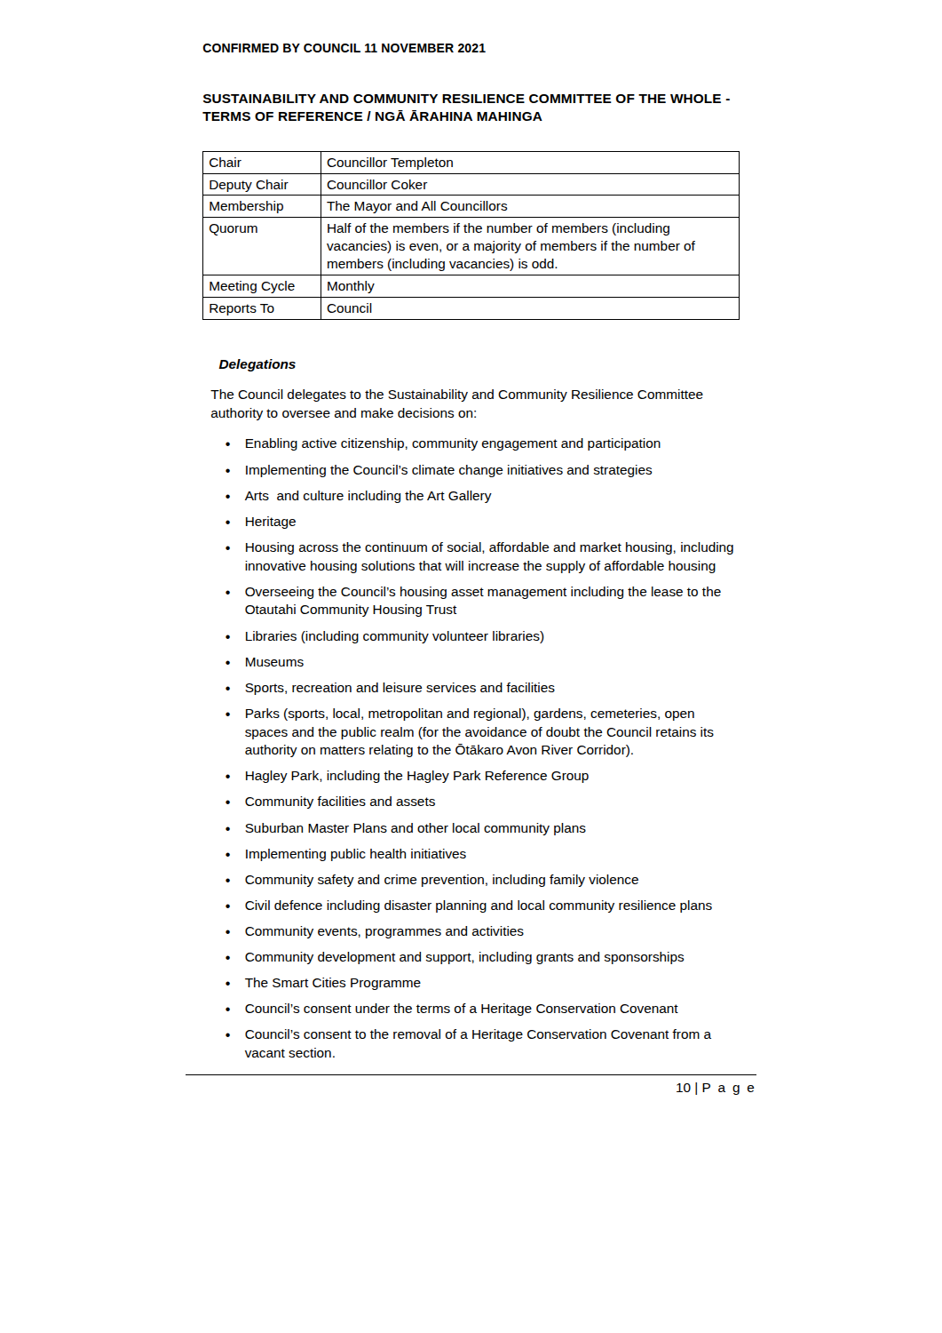CONFIRMED BY COUNCIL 11 NOVEMBER 2021
SUSTAINABILITY AND COMMUNITY RESILIENCE COMMITTEE OF THE WHOLE - TERMS OF REFERENCE / NGĀ ĀRAHINA MAHINGA
| Chair | Councillor Templeton |
| Deputy Chair | Councillor Coker |
| Membership | The Mayor and All Councillors |
| Quorum | Half of the members if the number of members (including vacancies) is even, or a majority of members if the number of members (including vacancies) is odd. |
| Meeting Cycle | Monthly |
| Reports To | Council |
Delegations
The Council delegates to the Sustainability and Community Resilience Committee authority to oversee and make decisions on:
Enabling active citizenship, community engagement and participation
Implementing the Council’s climate change initiatives and strategies
Arts and culture including the Art Gallery
Heritage
Housing across the continuum of social, affordable and market housing, including innovative housing solutions that will increase the supply of affordable housing
Overseeing the Council’s housing asset management including the lease to the Otautahi Community Housing Trust
Libraries (including community volunteer libraries)
Museums
Sports, recreation and leisure services and facilities
Parks (sports, local, metropolitan and regional), gardens, cemeteries, open spaces and the public realm (for the avoidance of doubt the Council retains its authority on matters relating to the Ōtākaro Avon River Corridor).
Hagley Park, including the Hagley Park Reference Group
Community facilities and assets
Suburban Master Plans and other local community plans
Implementing public health initiatives
Community safety and crime prevention, including family violence
Civil defence including disaster planning and local community resilience plans
Community events, programmes and activities
Community development and support, including grants and sponsorships
The Smart Cities Programme
Council’s consent under the terms of a Heritage Conservation Covenant
Council’s consent to the removal of a Heritage Conservation Covenant from a vacant section.
10 | P a g e